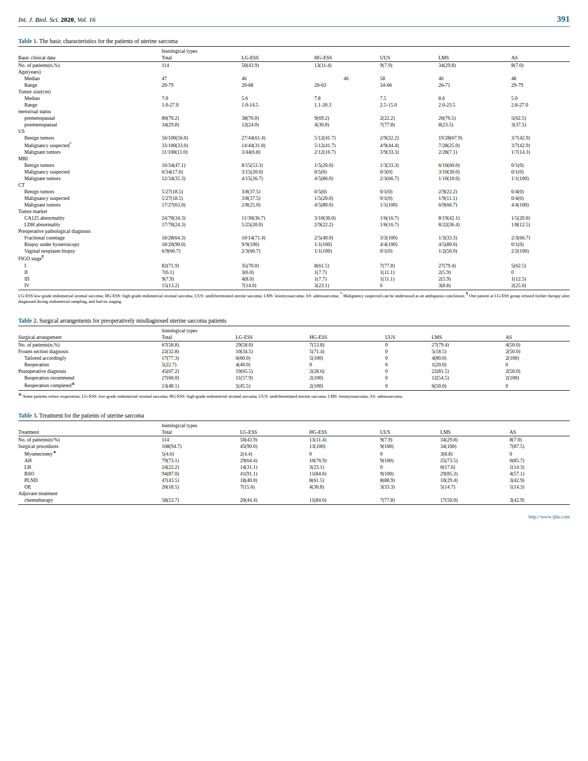Int. J. Biol. Sci. 2020, Vol. 16
391
Table 1. The basic characteristics for the patients of uterine sarcoma
| | histological types |
| --- | --- |
| Basic clinical data | Total | LG-ESS | HG-ESS | UUS | LMS | AS |
| No. of patients(n,%) | 114 | 50(43.9) | 13(11.4) | 9(7.9) | 34(29.8) | 8(7.0) |
| Age(years) | | | | | | |
| Median | 47 | 46 | 46 | 58 | 46 | 48 |
| Range | 20-79 | 20-68 | 20-63 | 34-66 | 26-71 | 29-79 |
| Tumor size(cm) | | | | | | |
| Median | 7.0 | 5.6 | 7.8 | 7.5 | 8.6 | 5.0 |
| Range | 1.0-27.0 | 1.0-14.5 | 1.1-20.3 | 2.5-15.0 | 2.0-23.5 | 2.8-27.0 |
| menstrual status | | | | | | |
| premenopausal | 80(70.2) | 38(76.0) | 9(69.2) | 2(22.2) | 26(76.5) | 5(62.5) |
| postmenopausal | 34(29.8) | 12(24.0) | 4(30.8) | 7(77.8) | 8(23.5) | 3(37.5) |
| US | | | | | | |
| Benign tumors | 56/100(56.0) | 27/44(61.4) | 5/12(41.7) | 2/9(22.2) | 19/28(67.9) | 3/7(42.9) |
| Malignancy suspected * | 33/100(33.0) | 14/44(31.8) | 5/12(41.7) | 4/9(44.4) | 7/28(25.0) | 3/7(42.9) |
| Malignant tumors | 11/100(11.0) | 3/44(6.8) | 2/12(16.7) | 3/9(33.3) | 2/28(7.1) | 1/7(14.3) |
| MRI | | | | | | |
| Benign tumors | 16/34(47.1) | 8/15(53.3) | 1/5(20.0) | 1/3(33.3) | 6/10(60.0) | 0/1(0) |
| Malignancy suspected | 6/34(17.6) | 3/15(20.0) | 0/5(0) | 0/3(0) | 3/10(30.0) | 0/1(0) |
| Malignant tumors | 12/34(35.3) | 4/15(26.7) | 4/5(80.0) | 2/3(66.7) | 1/10(10.0) | 1/1(100) |
| CT | | | | | | |
| Benign tumors | 5/27(18.5) | 3/8(37.5) | 0/5(0) | 0/1(0) | 2/9(22.2) | 0/4(0) |
| Malignancy suspected | 5/27(18.5) | 3/8(37.5) | 1/5(20.0) | 0/1(0) | 1/9(11.1) | 0/4(0) |
| Malignant tumors | 17/27(63.0) | 2/8(25.0) | 4/5(80.0) | 1/1(100) | 6/9(66.7) | 4/4(100) |
| Tumor marker | | | | | | |
| CA125 abnormality | 24/70(34.3) | 11/30(36.7) | 3/10(30.0) | 1/6(16.7) | 8/19(42.1) | 1/5(20.0) |
| LDH abnormality | 17/70(24.3) | 5/25(20.0) | 2/9(22.2) | 1/6(16.7) | 8/22(36.4) | 1/8(12.5) |
| Preoperative pathological diagnosis | | | | | | |
| Fractional curettage | 18/28(64.3) | 10/14(71.4) | 2/5(40.0) | 3/3(100) | 1/3(33.3) | 2/3(66.7) |
| Biopsy under hysteroscopy | 18/20(90.0) | 9/9(100) | 1/1(100) | 4/4(100) | 4/5(80.0) | 0/1(0) |
| Vaginal neoplasm biopsy | 6/9(66.7) | 2/3(66.7) | 1/1(100) | 0/1(0) | 1/2(50.0) | 2/2(100) |
| FIGO stage ¶ | | | | | | |
| I | 82(71.9) | 35(70.0) | 8(61.5) | 7(77.8) | 27(79.4) | 5(62.5) |
| II | 7(6.1) | 3(6.0) | 1(7.7) | 1(11.1) | 2(5.9) | 0 |
| III | 9(7.9) | 4(8.0) | 1(7.7) | 1(11.1) | 2(5.9) | 1(12.5) |
| IV | 15(13.2) | 7(14.0) | 3(23.1) | 0 | 3(8.8) | 2(25.0) |
LG-ESS:low-grade endometrial stromal sarcoma; HG-ESS: high-grade endometrial stromal sarcoma; UUS: undifferentiated uterine sarcoma; LMS: leiomyosarcoma; AS: adenosarcoma; * Malignancy suspected can be understood as an ambiguous conclusion; ¶ One patient at LG-ESS group refused further therapy after diagnosed during endometrial sampling, and had no staging.
Table 2. Surgical arrangements for preoperatively misdiagnosed uterine sarcoma patients
| | histological types |
| --- | --- |
| Surgical arrangement | Total | LG-ESS | HG-ESS | UUS | LMS | AS |
| No. of patients(n,%) | 67(58.8) | 29(58.0) | 7(53.8) | 0 | 27(79.4) | 4(50.0) |
| Frozen section diagnosis | 22(32.8) | 10(34.5) | 5(71.4) | 0 | 5(18.5) | 2(50.0) |
| Tailored accordingly | 17(77.3) | 6(60.0) | 5(100) | 0 | 4(80.0) | 2(100) |
| Reoperation | 5(22.7) | 4(40.0) | 0 | 0 | 1(20.0) | 0 |
| Postoperative diagnosis | 45(67.2) | 19(65.5) | 2(28.6) | 0 | 22(81.5) | 2(50.0) |
| Reoperation recommend | 27(60.0) | 11(57.9) | 2(100) | 0 | 12(54.5) | 2(100) |
| Reoperation completed ※ | 13(48.1) | 5(45.5) | 2(100) | 0 | 6(50.0) | 0 |
※ Some patients refuse reoperation; LG-ESS: low-grade endometrial stromal sarcoma; HG-ESS: high-grade endometrial stromal sarcoma; UUS: undifferentiated uterine sarcoma; LMS: leiomyosarcoma; AS: adenosarcoma.
Table 3. Treatment for the patients of uterine sarcoma
| | histological types |
| --- | --- |
| Treatment | Total | LG-ESS | HG-ESS | UUS | LMS | AS |
| No. of patients(n/%) | 114 | 50(43.9) | 13(11.4) | 9(7.9) | 34(29.8) | 8(7.0) |
| Surgical procedures | 108(94.7) | 45(90.0) | 13(100) | 9(100) | 34(100) | 7(87.5) |
| Myomectomy ▼ | 5(4.6) | 2(4.4) | 0 | 0 | 3(8.8) | 0 |
| AH | 79(73.1) | 29(64.4) | 10(76.9) | 9(100) | 25(73.5) | 6(85.7) |
| LH | 24(22.2) | 14(31.1) | 3(23.1) | 0 | 6(17.6) | 1(14.3) |
| BSO | 94(87.0) | 41(91.1) | 11(84.6) | 9(100) | 29(85.3) | 4(57.1) |
| PLND | 47(43.5) | 18(40.0) | 8(61.5) | 8(88.9) | 10(29.4) | 3(42.9) |
| OE | 20(18.5) | 7(15.6) | 4(30.8) | 3(33.3) | 5(14.7) | 1(14.3) |
| Adjuvant treatment | | | | | | |
| chemotherapy | 58(53.7) | 20(44.4) | 11(84.6) | 7(77.8) | 17(50.0) | 3(42.9) |
http://www.ijbs.com